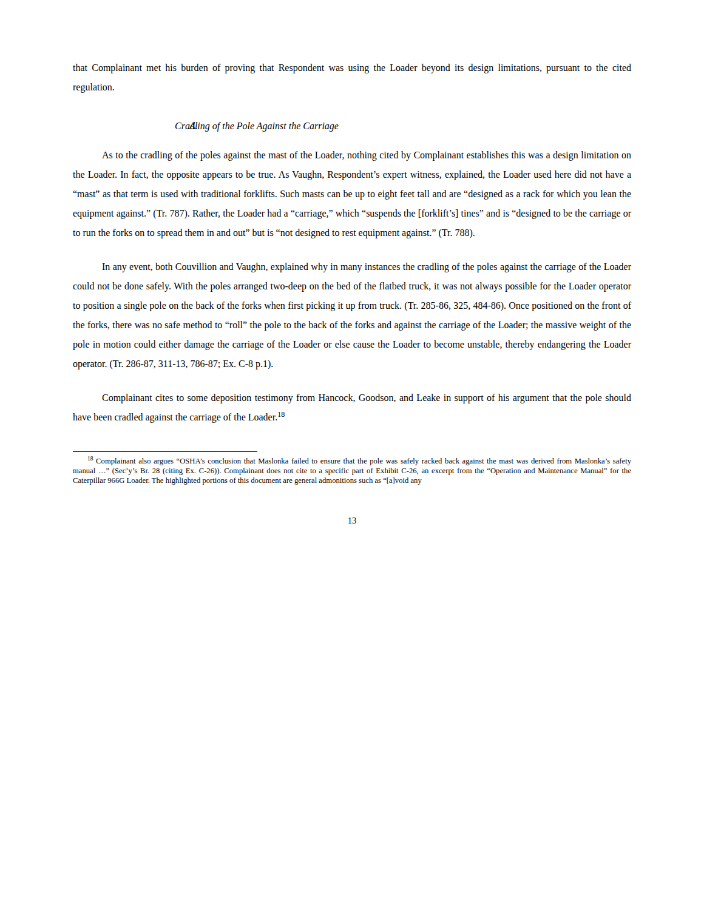that Complainant met his burden of proving that Respondent was using the Loader beyond its design limitations, pursuant to the cited regulation.
A. Cradling of the Pole Against the Carriage
As to the cradling of the poles against the mast of the Loader, nothing cited by Complainant establishes this was a design limitation on the Loader. In fact, the opposite appears to be true. As Vaughn, Respondent’s expert witness, explained, the Loader used here did not have a “mast” as that term is used with traditional forklifts. Such masts can be up to eight feet tall and are “designed as a rack for which you lean the equipment against.” (Tr. 787). Rather, the Loader had a “carriage,” which “suspends the [forklift’s] tines” and is “designed to be the carriage or to run the forks on to spread them in and out” but is “not designed to rest equipment against.” (Tr. 788).
In any event, both Couvillion and Vaughn, explained why in many instances the cradling of the poles against the carriage of the Loader could not be done safely. With the poles arranged two-deep on the bed of the flatbed truck, it was not always possible for the Loader operator to position a single pole on the back of the forks when first picking it up from truck. (Tr. 285-86, 325, 484-86). Once positioned on the front of the forks, there was no safe method to “roll” the pole to the back of the forks and against the carriage of the Loader; the massive weight of the pole in motion could either damage the carriage of the Loader or else cause the Loader to become unstable, thereby endangering the Loader operator. (Tr. 286-87, 311-13, 786-87; Ex. C-8 p.1).
Complainant cites to some deposition testimony from Hancock, Goodson, and Leake in support of his argument that the pole should have been cradled against the carriage of the Loader.18
18 Complainant also argues “OSHA’s conclusion that Maslonka failed to ensure that the pole was safely racked back against the mast was derived from Maslonka’s safety manual …” (Sec’y’s Br. 28 (citing Ex. C-26)). Complainant does not cite to a specific part of Exhibit C-26, an excerpt from the “Operation and Maintenance Manual” for the Caterpillar 966G Loader. The highlighted portions of this document are general admonitions such as “[a]void any
13